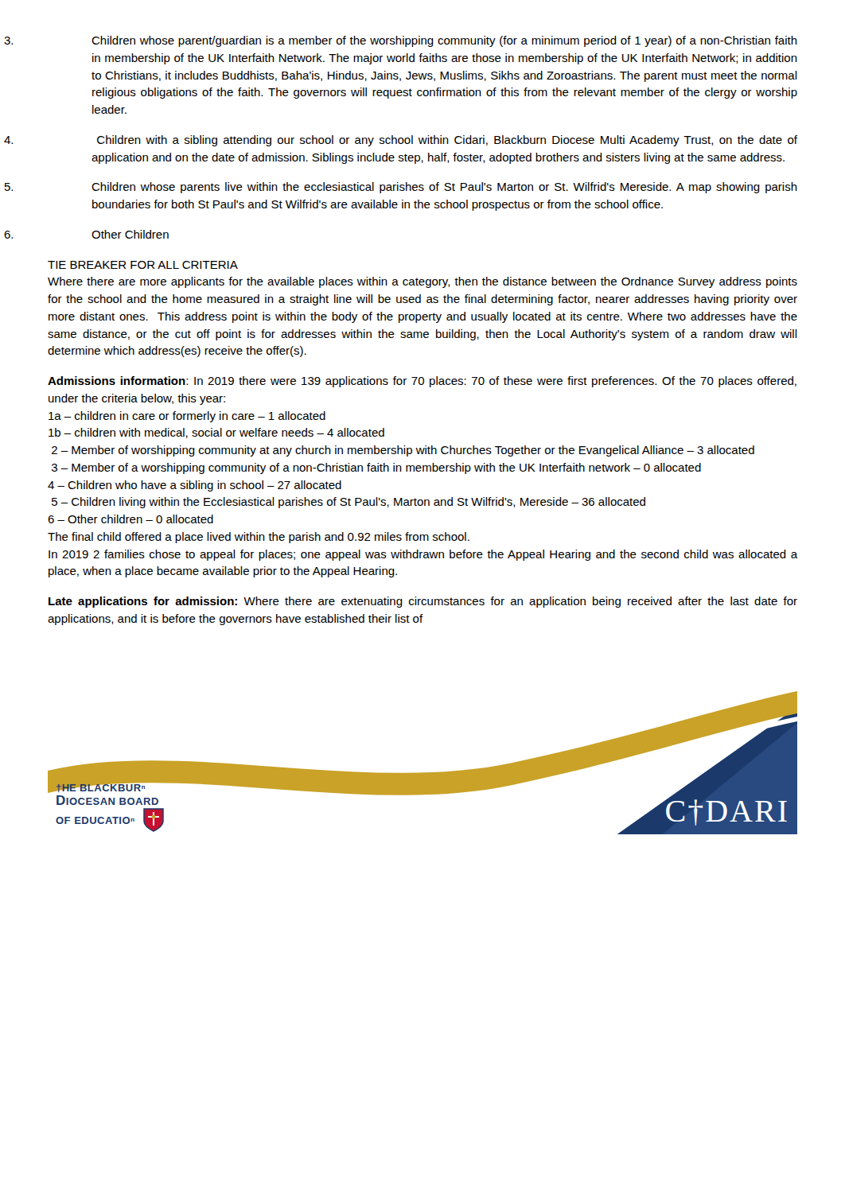3. Children whose parent/guardian is a member of the worshipping community (for a minimum period of 1 year) of a non-Christian faith in membership of the UK Interfaith Network. The major world faiths are those in membership of the UK Interfaith Network; in addition to Christians, it includes Buddhists, Baha'is, Hindus, Jains, Jews, Muslims, Sikhs and Zoroastrians. The parent must meet the normal religious obligations of the faith. The governors will request confirmation of this from the relevant member of the clergy or worship leader.
4. Children with a sibling attending our school or any school within Cidari, Blackburn Diocese Multi Academy Trust, on the date of application and on the date of admission. Siblings include step, half, foster, adopted brothers and sisters living at the same address.
5. Children whose parents live within the ecclesiastical parishes of St Paul's Marton or St. Wilfrid's Mereside. A map showing parish boundaries for both St Paul's and St Wilfrid's are available in the school prospectus or from the school office.
6. Other Children
TIE BREAKER FOR ALL CRITERIA
Where there are more applicants for the available places within a category, then the distance between the Ordnance Survey address points for the school and the home measured in a straight line will be used as the final determining factor, nearer addresses having priority over more distant ones. This address point is within the body of the property and usually located at its centre. Where two addresses have the same distance, or the cut off point is for addresses within the same building, then the Local Authority's system of a random draw will determine which address(es) receive the offer(s).
Admissions information: In 2019 there were 139 applications for 70 places: 70 of these were first preferences. Of the 70 places offered, under the criteria below, this year:
1a – children in care or formerly in care – 1 allocated
1b – children with medical, social or welfare needs – 4 allocated
2 – Member of worshipping community at any church in membership with Churches Together or the Evangelical Alliance – 3 allocated
3 – Member of a worshipping community of a non-Christian faith in membership with the UK Interfaith network – 0 allocated
4 – Children who have a sibling in school – 27 allocated
5 – Children living within the Ecclesiastical parishes of St Paul's, Marton and St Wilfrid's, Mereside – 36 allocated
6 – Other children – 0 allocated
The final child offered a place lived within the parish and 0.92 miles from school.
In 2019 2 families chose to appeal for places; one appeal was withdrawn before the Appeal Hearing and the second child was allocated a place, when a place became available prior to the Appeal Hearing.
Late applications for admission: Where there are extenuating circumstances for an application being received after the last date for applications, and it is before the governors have established their list of
†HE BLACKBURⁿ
DIOCESAN BOARD
OF EDUCATIOⁿ
C†DARI